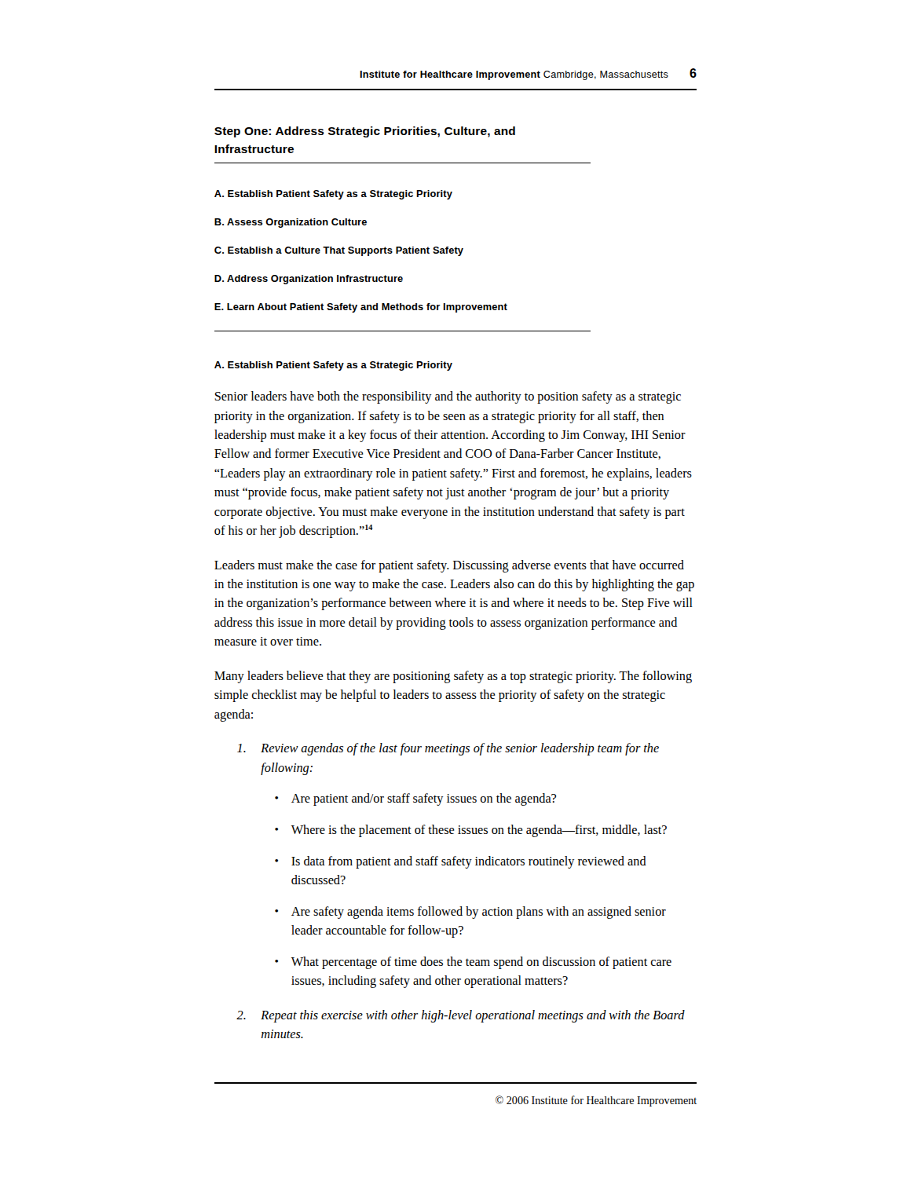Institute for Healthcare Improvement Cambridge, Massachusetts
6
Step One: Address Strategic Priorities, Culture, and Infrastructure
A. Establish Patient Safety as a Strategic Priority
B. Assess Organization Culture
C. Establish a Culture That Supports Patient Safety
D. Address Organization Infrastructure
E. Learn About Patient Safety and Methods for Improvement
A. Establish Patient Safety as a Strategic Priority
Senior leaders have both the responsibility and the authority to position safety as a strategic priority in the organization. If safety is to be seen as a strategic priority for all staff, then leadership must make it a key focus of their attention. According to Jim Conway, IHI Senior Fellow and former Executive Vice President and COO of Dana-Farber Cancer Institute, “Leaders play an extraordinary role in patient safety.” First and foremost, he explains, leaders must “provide focus, make patient safety not just another ‘program de jour’ but a priority corporate objective. You must make everyone in the institution understand that safety is part of his or her job description.”14
Leaders must make the case for patient safety. Discussing adverse events that have occurred in the institution is one way to make the case. Leaders also can do this by highlighting the gap in the organization’s performance between where it is and where it needs to be. Step Five will address this issue in more detail by providing tools to assess organization performance and measure it over time.
Many leaders believe that they are positioning safety as a top strategic priority. The following simple checklist may be helpful to leaders to assess the priority of safety on the strategic agenda:
Review agendas of the last four meetings of the senior leadership team for the following:
Are patient and/or staff safety issues on the agenda?
Where is the placement of these issues on the agenda—first, middle, last?
Is data from patient and staff safety indicators routinely reviewed and discussed?
Are safety agenda items followed by action plans with an assigned senior leader accountable for follow-up?
What percentage of time does the team spend on discussion of patient care issues, including safety and other operational matters?
Repeat this exercise with other high-level operational meetings and with the Board minutes.
© 2006 Institute for Healthcare Improvement